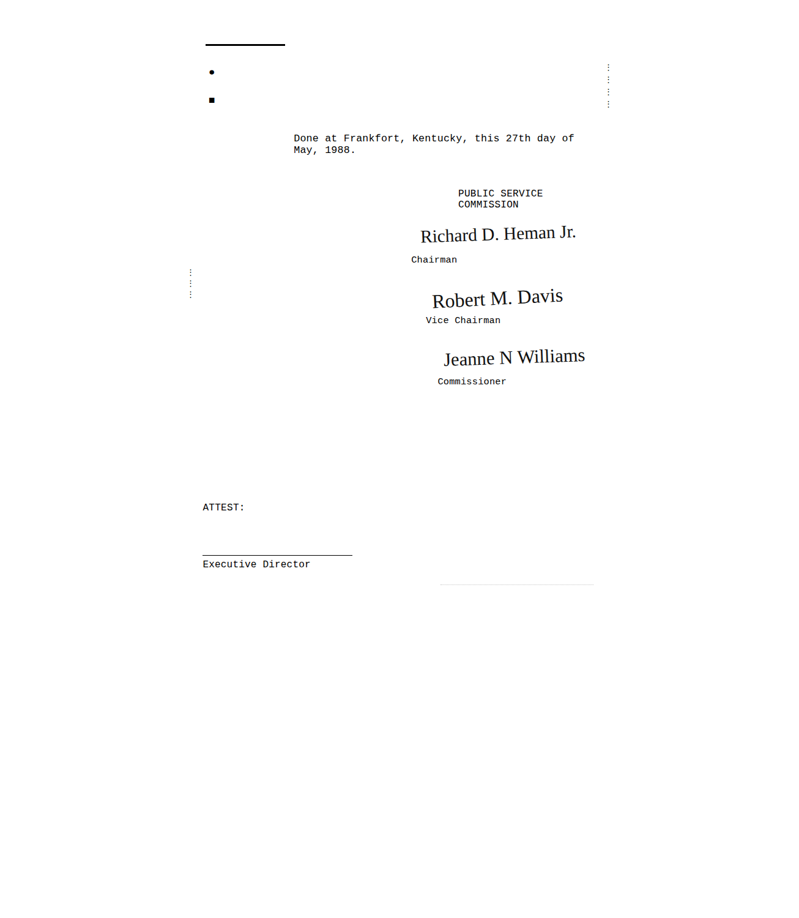●
■
Done at Frankfort, Kentucky, this 27th day of May, 1988.
PUBLIC SERVICE COMMISSION
Richard D. Heman Jr.
Chairman
Robert M. Davis
Vice Chairman
Jeanne N Williams
Commissioner
ATTEST:
Executive Director
⋮
⋮
⋮
⋮
⋮
⋮
⋮